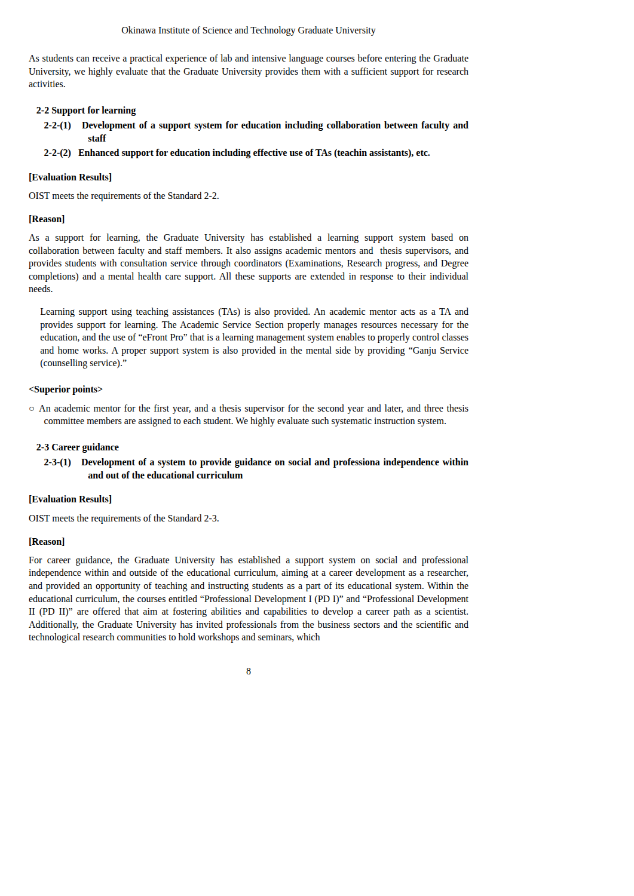Okinawa Institute of Science and Technology Graduate University
As students can receive a practical experience of lab and intensive language courses before entering the Graduate University, we highly evaluate that the Graduate University provides them with a sufficient support for research activities.
2-2 Support for learning
2-2-(1) Development of a support system for education including collaboration between faculty and staff
2-2-(2) Enhanced support for education including effective use of TAs (teachin assistants), etc.
[Evaluation Results]
OIST meets the requirements of the Standard 2-2.
[Reason]
As a support for learning, the Graduate University has established a learning support system based on collaboration between faculty and staff members. It also assigns academic mentors and thesis supervisors, and provides students with consultation service through coordinators (Examinations, Research progress, and Degree completions) and a mental health care support. All these supports are extended in response to their individual needs.
Learning support using teaching assistances (TAs) is also provided. An academic mentor acts as a TA and provides support for learning. The Academic Service Section properly manages resources necessary for the education, and the use of “eFront Pro” that is a learning management system enables to properly control classes and home works. A proper support system is also provided in the mental side by providing “Ganju Service (counselling service).”
<Superior points>
○ An academic mentor for the first year, and a thesis supervisor for the second year and later, and three thesis committee members are assigned to each student. We highly evaluate such systematic instruction system.
2-3 Career guidance
2-3-(1) Development of a system to provide guidance on social and professiona independence within and out of the educational curriculum
[Evaluation Results]
OIST meets the requirements of the Standard 2-3.
[Reason]
For career guidance, the Graduate University has established a support system on social and professional independence within and outside of the educational curriculum, aiming at a career development as a researcher, and provided an opportunity of teaching and instructing students as a part of its educational system. Within the educational curriculum, the courses entitled “Professional Development I (PD I)” and “Professional Development II (PD II)” are offered that aim at fostering abilities and capabilities to develop a career path as a scientist. Additionally, the Graduate University has invited professionals from the business sectors and the scientific and technological research communities to hold workshops and seminars, which
8